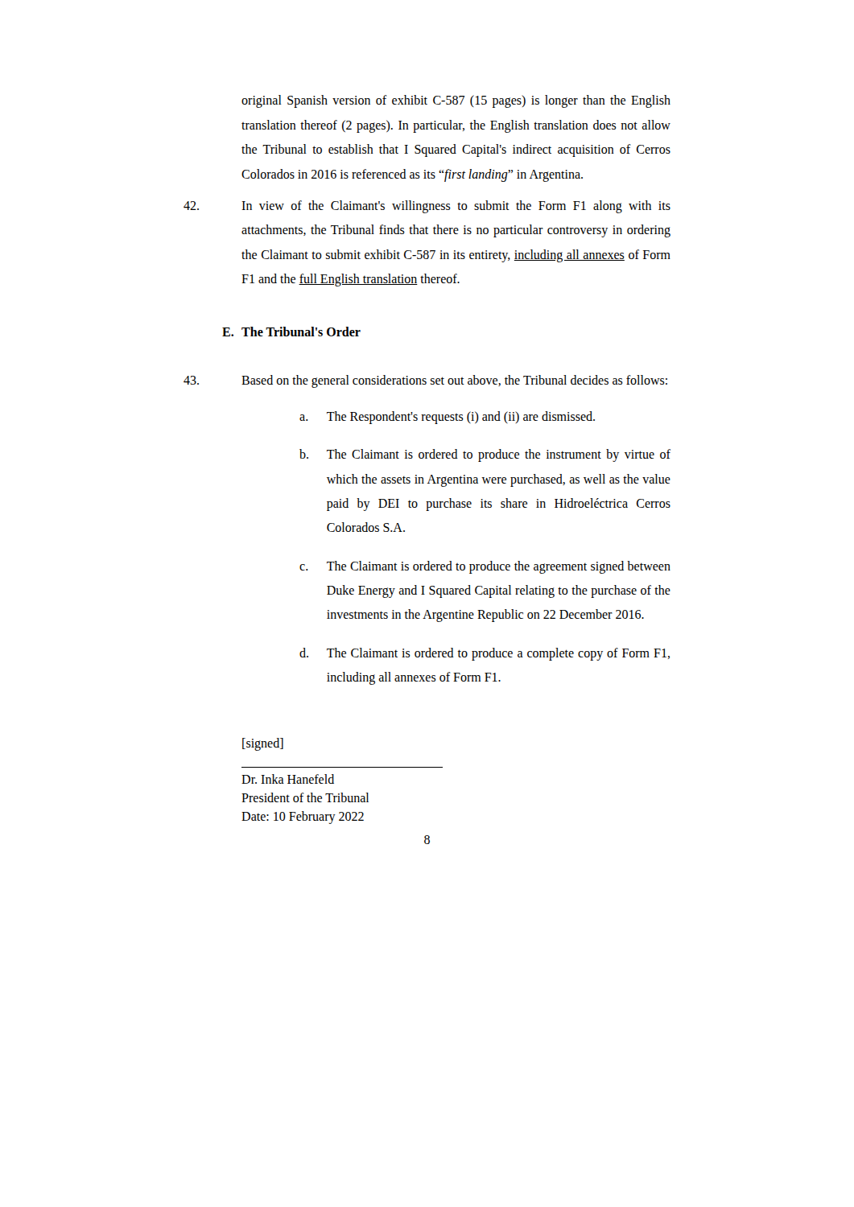original Spanish version of exhibit C-587 (15 pages) is longer than the English translation thereof (2 pages). In particular, the English translation does not allow the Tribunal to establish that I Squared Capital's indirect acquisition of Cerros Colorados in 2016 is referenced as its “first landing” in Argentina.
42.
In view of the Claimant's willingness to submit the Form F1 along with its attachments, the Tribunal finds that there is no particular controversy in ordering the Claimant to submit exhibit C-587 in its entirety, including all annexes of Form F1 and the full English translation thereof.
E.
The Tribunal's Order
43.
Based on the general considerations set out above, the Tribunal decides as follows:
a. The Respondent's requests (i) and (ii) are dismissed.
b. The Claimant is ordered to produce the instrument by virtue of which the assets in Argentina were purchased, as well as the value paid by DEI to purchase its share in Hidroeléctrica Cerros Colorados S.A.
c. The Claimant is ordered to produce the agreement signed between Duke Energy and I Squared Capital relating to the purchase of the investments in the Argentine Republic on 22 December 2016.
d. The Claimant is ordered to produce a complete copy of Form F1, including all annexes of Form F1.
[signed]
Dr. Inka Hanefeld
President of the Tribunal
Date: 10 February 2022
8